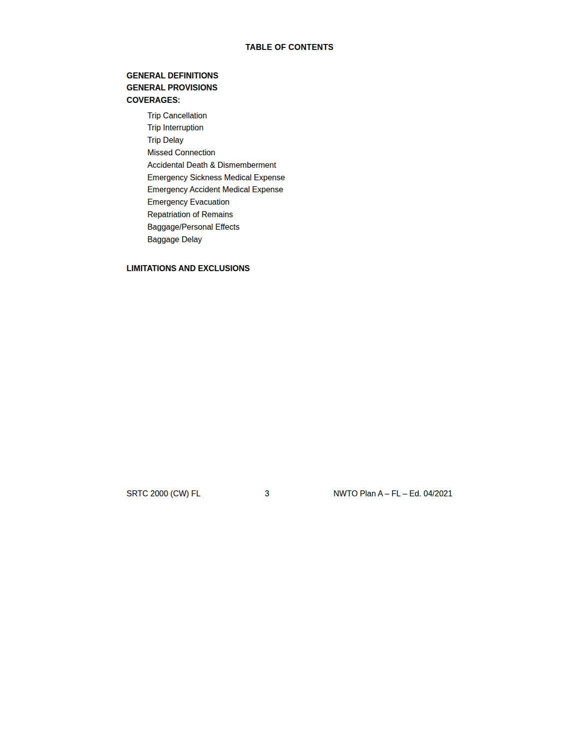TABLE OF CONTENTS
GENERAL DEFINITIONS
GENERAL PROVISIONS
COVERAGES:
Trip Cancellation
Trip Interruption
Trip Delay
Missed Connection
Accidental Death & Dismemberment
Emergency Sickness Medical Expense
Emergency Accident Medical Expense
Emergency Evacuation
Repatriation of Remains
Baggage/Personal Effects
Baggage Delay
LIMITATIONS AND EXCLUSIONS
SRTC 2000 (CW) FL
3
NWTO Plan A – FL – Ed. 04/2021